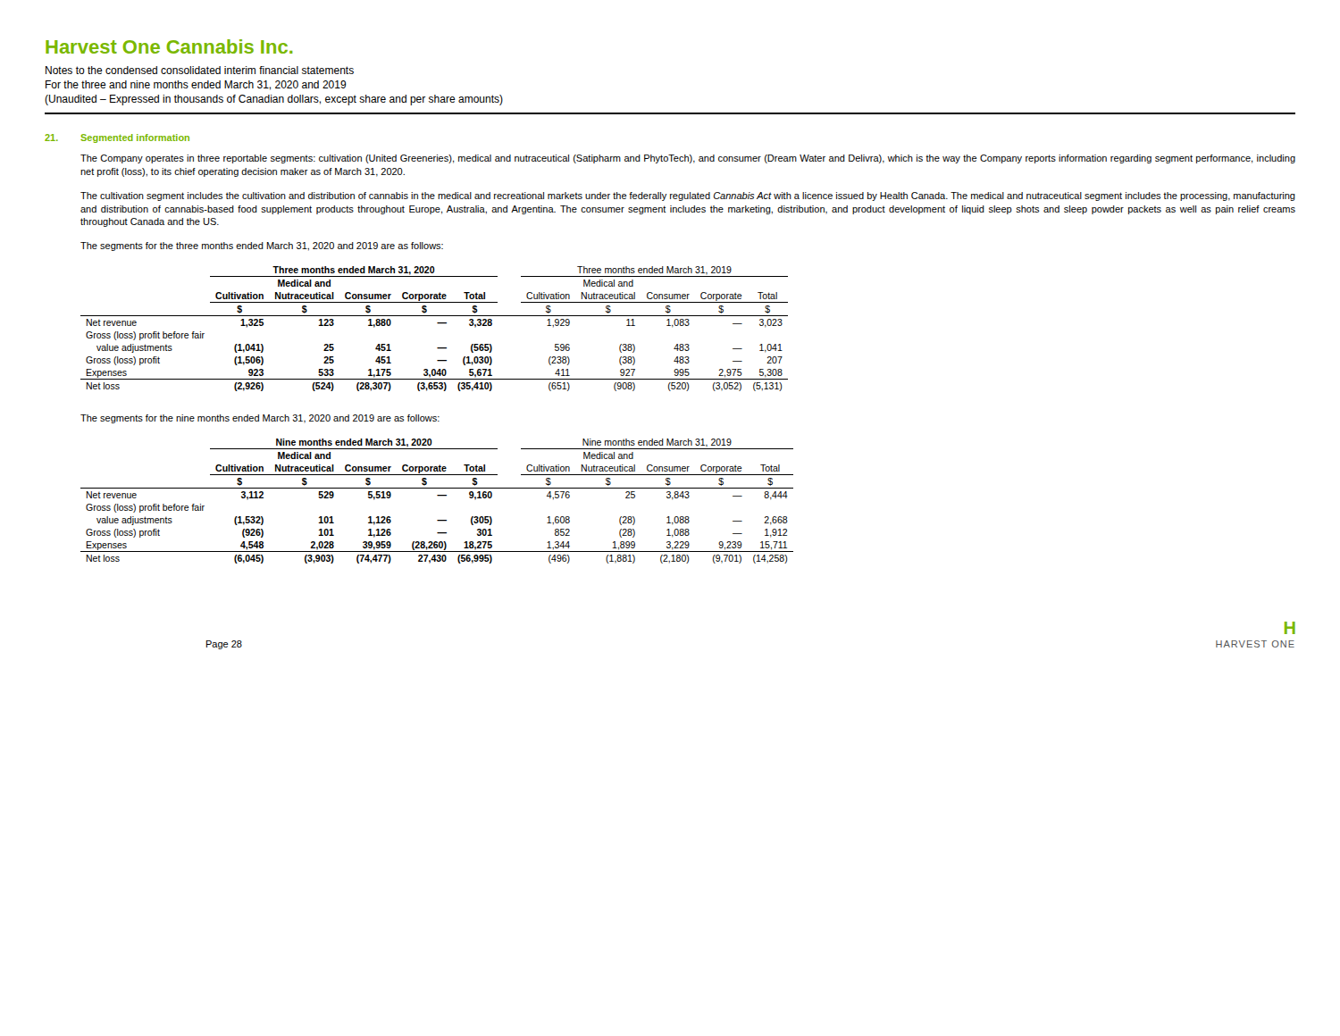Harvest One Cannabis Inc.
Notes to the condensed consolidated interim financial statements
For the three and nine months ended March 31, 2020 and 2019
(Unaudited – Expressed in thousands of Canadian dollars, except share and per share amounts)
21.
Segmented information
The Company operates in three reportable segments: cultivation (United Greeneries), medical and nutraceutical (Satipharm and PhytoTech), and consumer (Dream Water and Delivra), which is the way the Company reports information regarding segment performance, including net profit (loss), to its chief operating decision maker as of March 31, 2020.
The cultivation segment includes the cultivation and distribution of cannabis in the medical and recreational markets under the federally regulated Cannabis Act with a licence issued by Health Canada. The medical and nutraceutical segment includes the processing, manufacturing and distribution of cannabis-based food supplement products throughout Europe, Australia, and Argentina. The consumer segment includes the marketing, distribution, and product development of liquid sleep shots and sleep powder packets as well as pain relief creams throughout Canada and the US.
The segments for the three months ended March 31, 2020 and 2019 are as follows:
| | Three months ended March 31, 2020 | | Three months ended March 31, 2019 |
| | | Medical and | | | | | | Medical and | | | |
| | Cultivation | Nutraceutical | Consumer | Corporate | Total | | Cultivation | Nutraceutical | Consumer | Corporate | Total |
| | $ | $ | $ | $ | $ | | $ | $ | $ | $ | $ |
| Net revenue | 1,325 | 123 | 1,880 | — | 3,328 | | 1,929 | 11 | 1,083 | — | 3,023 |
| Gross (loss) profit before fair | | | | | | | | | | | |
| value adjustments | (1,041) | 25 | 451 | — | (565) | | 596 | (38) | 483 | — | 1,041 |
| Gross (loss) profit | (1,506) | 25 | 451 | — | (1,030) | | (238) | (38) | 483 | — | 207 |
| Expenses | 923 | 533 | 1,175 | 3,040 | 5,671 | | 411 | 927 | 995 | 2,975 | 5,308 |
| Net loss | (2,926) | (524) | (28,307) | (3,653) | (35,410) | | (651) | (908) | (520) | (3,052) | (5,131) |
The segments for the nine months ended March 31, 2020 and 2019 are as follows:
| | Nine months ended March 31, 2020 | | Nine months ended March 31, 2019 |
| | | Medical and | | | | | | Medical and | | | |
| | Cultivation | Nutraceutical | Consumer | Corporate | Total | | Cultivation | Nutraceutical | Consumer | Corporate | Total |
| | $ | $ | $ | $ | $ | | $ | $ | $ | $ | $ |
| Net revenue | 3,112 | 529 | 5,519 | — | 9,160 | | 4,576 | 25 | 3,843 | — | 8,444 |
| Gross (loss) profit before fair | | | | | | | | | | | |
| value adjustments | (1,532) | 101 | 1,126 | — | (305) | | 1,608 | (28) | 1,088 | — | 2,668 |
| Gross (loss) profit | (926) | 101 | 1,126 | — | 301 | | 852 | (28) | 1,088 | — | 1,912 |
| Expenses | 4,548 | 2,028 | 39,959 | (28,260) | 18,275 | | 1,344 | 1,899 | 3,229 | 9,239 | 15,711 |
| Net loss | (6,045) | (3,903) | (74,477) | 27,430 | (56,995) | | (496) | (1,881) | (2,180) | (9,701) | (14,258) |
Page 28
H
HARVEST ONE